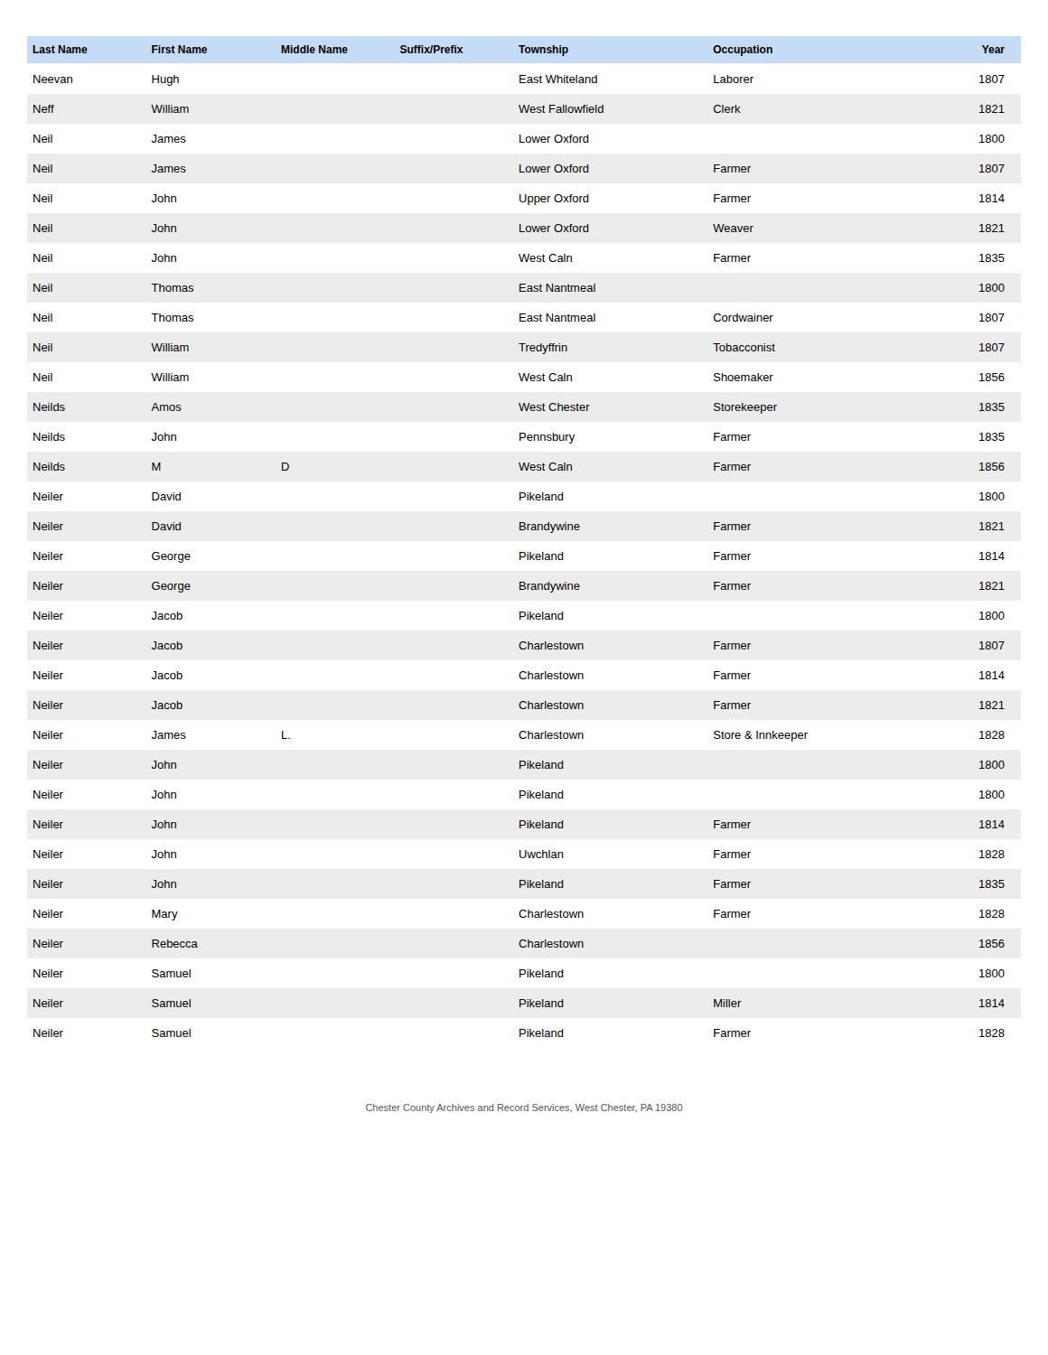| Last Name | First Name | Middle Name | Suffix/Prefix | Township | Occupation | Year |
| --- | --- | --- | --- | --- | --- | --- |
| Neevan | Hugh | | | East Whiteland | Laborer | 1807 |
| Neff | William | | | West Fallowfield | Clerk | 1821 |
| Neil | James | | | Lower Oxford | | 1800 |
| Neil | James | | | Lower Oxford | Farmer | 1807 |
| Neil | John | | | Upper Oxford | Farmer | 1814 |
| Neil | John | | | Lower Oxford | Weaver | 1821 |
| Neil | John | | | West Caln | Farmer | 1835 |
| Neil | Thomas | | | East Nantmeal | | 1800 |
| Neil | Thomas | | | East Nantmeal | Cordwainer | 1807 |
| Neil | William | | | Tredyffrin | Tobacconist | 1807 |
| Neil | William | | | West Caln | Shoemaker | 1856 |
| Neilds | Amos | | | West Chester | Storekeeper | 1835 |
| Neilds | John | | | Pennsbury | Farmer | 1835 |
| Neilds | M | D | | West Caln | Farmer | 1856 |
| Neiler | David | | | Pikeland | | 1800 |
| Neiler | David | | | Brandywine | Farmer | 1821 |
| Neiler | George | | | Pikeland | Farmer | 1814 |
| Neiler | George | | | Brandywine | Farmer | 1821 |
| Neiler | Jacob | | | Pikeland | | 1800 |
| Neiler | Jacob | | | Charlestown | Farmer | 1807 |
| Neiler | Jacob | | | Charlestown | Farmer | 1814 |
| Neiler | Jacob | | | Charlestown | Farmer | 1821 |
| Neiler | James | L. | | Charlestown | Store & Innkeeper | 1828 |
| Neiler | John | | | Pikeland | | 1800 |
| Neiler | John | | | Pikeland | | 1800 |
| Neiler | John | | | Pikeland | Farmer | 1814 |
| Neiler | John | | | Uwchlan | Farmer | 1828 |
| Neiler | John | | | Pikeland | Farmer | 1835 |
| Neiler | Mary | | | Charlestown | Farmer | 1828 |
| Neiler | Rebecca | | | Charlestown | | 1856 |
| Neiler | Samuel | | | Pikeland | | 1800 |
| Neiler | Samuel | | | Pikeland | Miller | 1814 |
| Neiler | Samuel | | | Pikeland | Farmer | 1828 |
Chester County Archives and Record Services, West Chester, PA 19380